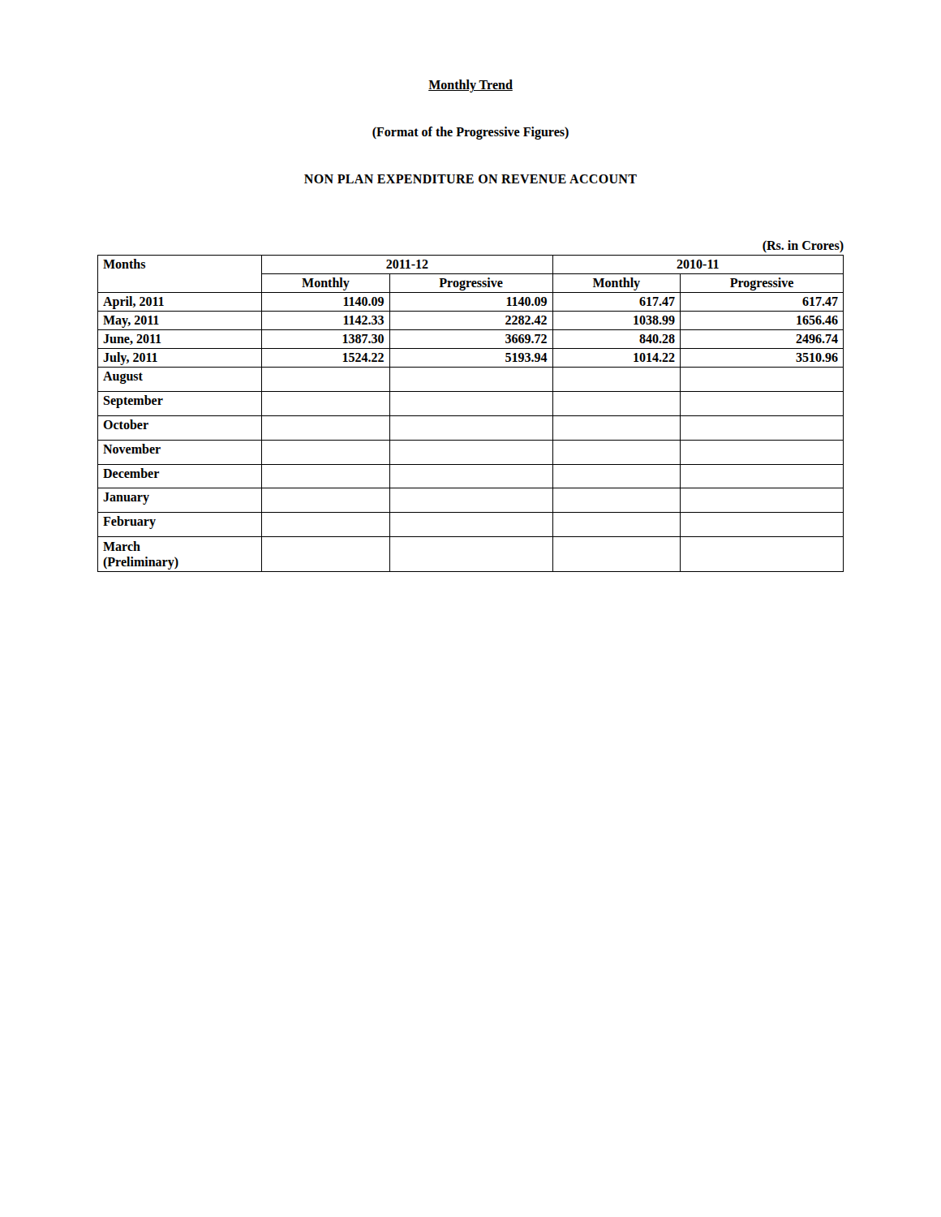Monthly Trend
(Format of the Progressive Figures)
NON PLAN EXPENDITURE ON REVENUE ACCOUNT
(Rs. in Crores)
| Months | 2011-12 | 2010-11 |
| --- | --- | --- |
| Monthly | Progressive | Monthly | Progressive |
| April, 2011 | 1140.09 | 1140.09 | 617.47 | 617.47 |
| May, 2011 | 1142.33 | 2282.42 | 1038.99 | 1656.46 |
| June, 2011 | 1387.30 | 3669.72 | 840.28 | 2496.74 |
| July, 2011 | 1524.22 | 5193.94 | 1014.22 | 3510.96 |
| August | | | | |
| September | | | | |
| October | | | | |
| November | | | | |
| December | | | | |
| January | | | | |
| February | | | | |
| March (Preliminary) | | | | |